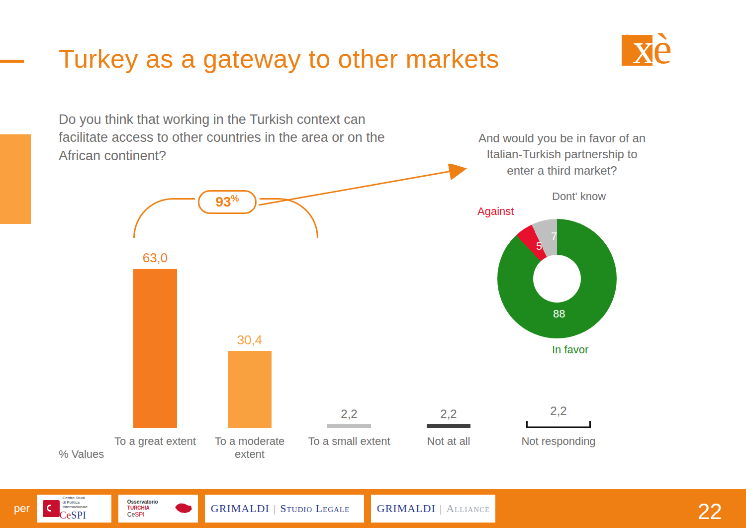Turkey as a gateway to other markets
ixè
Do you think that working in the Turkish context can facilitate access to other countries in the area or on the African continent?
And would you be in favor of an Italian-Turkish partnership to enter a third market?
93%
63,0
To a great extent
30,4
To a moderate extent
2,2
To a small extent
2,2
Not at all
2,2
Not responding
88
5
7
Against
Dont' know
In favor
% Values
per
Centro Studi
di Politica
Internazionale
CeSPI
Osservatorio TURCHIA
CeSPI
GRIMALDI|Studio Legale
GRIMALDI|Alliance
22